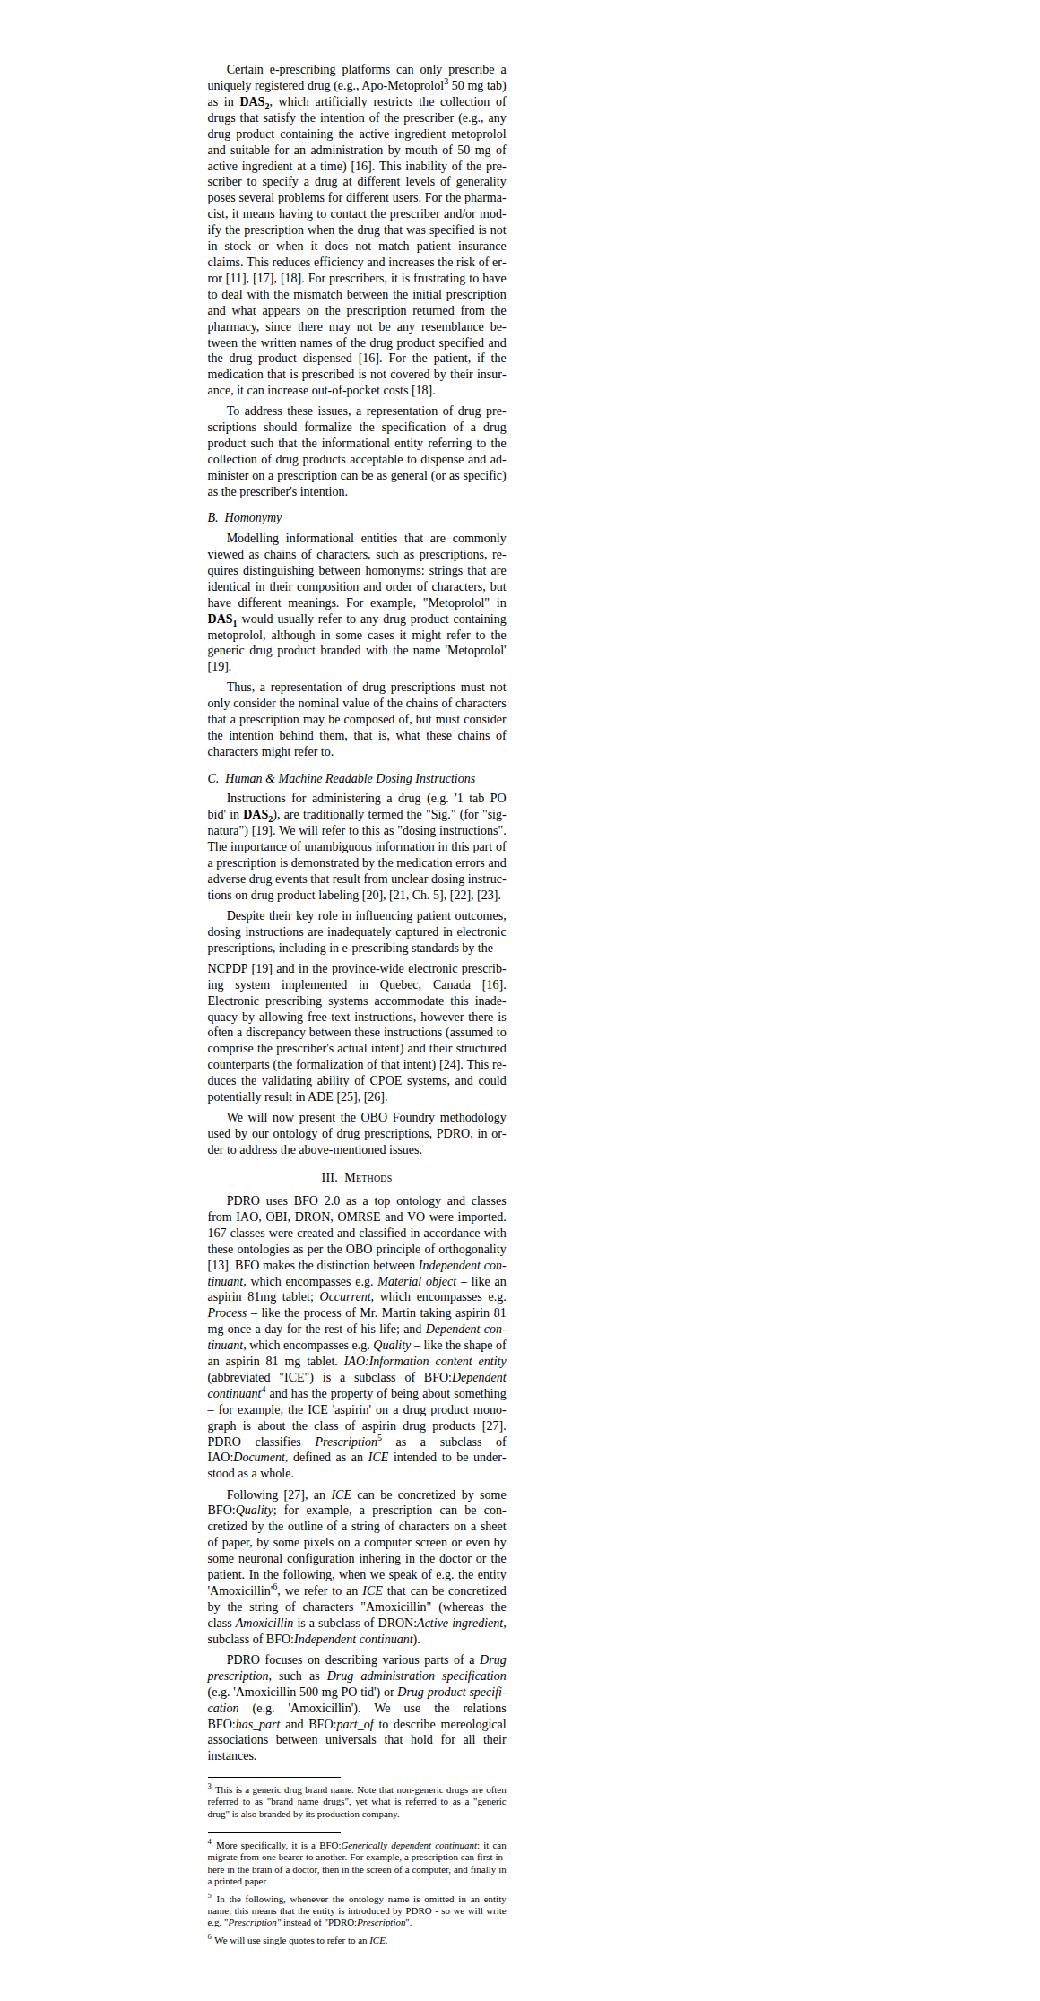Certain e-prescribing platforms can only prescribe a uniquely registered drug (e.g., Apo-Metoprolol3 50 mg tab) as in DAS2, which artificially restricts the collection of drugs that satisfy the intention of the prescriber (e.g., any drug product containing the active ingredient metoprolol and suitable for an administration by mouth of 50 mg of active ingredient at a time) [16]. This inability of the prescriber to specify a drug at different levels of generality poses several problems for different users. For the pharmacist, it means having to contact the prescriber and/or modify the prescription when the drug that was specified is not in stock or when it does not match patient insurance claims. This reduces efficiency and increases the risk of error [11], [17], [18]. For prescribers, it is frustrating to have to deal with the mismatch between the initial prescription and what appears on the prescription returned from the pharmacy, since there may not be any resemblance between the written names of the drug product specified and the drug product dispensed [16]. For the patient, if the medication that is prescribed is not covered by their insurance, it can increase out-of-pocket costs [18].
To address these issues, a representation of drug prescriptions should formalize the specification of a drug product such that the informational entity referring to the collection of drug products acceptable to dispense and administer on a prescription can be as general (or as specific) as the prescriber's intention.
B. Homonymy
Modelling informational entities that are commonly viewed as chains of characters, such as prescriptions, requires distinguishing between homonyms: strings that are identical in their composition and order of characters, but have different meanings. For example, "Metoprolol" in DAS1 would usually refer to any drug product containing metoprolol, although in some cases it might refer to the generic drug product branded with the name 'Metoprolol' [19].
Thus, a representation of drug prescriptions must not only consider the nominal value of the chains of characters that a prescription may be composed of, but must consider the intention behind them, that is, what these chains of characters might refer to.
C. Human & Machine Readable Dosing Instructions
Instructions for administering a drug (e.g. '1 tab PO bid' in DAS2), are traditionally termed the "Sig." (for "signatura") [19]. We will refer to this as "dosing instructions". The importance of unambiguous information in this part of a prescription is demonstrated by the medication errors and adverse drug events that result from unclear dosing instructions on drug product labeling [20], [21, Ch. 5], [22], [23].
Despite their key role in influencing patient outcomes, dosing instructions are inadequately captured in electronic prescriptions, including in e-prescribing standards by the
NCPDP [19] and in the province-wide electronic prescribing system implemented in Quebec, Canada [16]. Electronic prescribing systems accommodate this inadequacy by allowing free-text instructions, however there is often a discrepancy between these instructions (assumed to comprise the prescriber's actual intent) and their structured counterparts (the formalization of that intent) [24]. This reduces the validating ability of CPOE systems, and could potentially result in ADE [25], [26].
We will now present the OBO Foundry methodology used by our ontology of drug prescriptions, PDRO, in order to address the above-mentioned issues.
III. Methods
PDRO uses BFO 2.0 as a top ontology and classes from IAO, OBI, DRON, OMRSE and VO were imported. 167 classes were created and classified in accordance with these ontologies as per the OBO principle of orthogonality [13]. BFO makes the distinction between Independent continuant, which encompasses e.g. Material object – like an aspirin 81mg tablet; Occurrent, which encompasses e.g. Process – like the process of Mr. Martin taking aspirin 81 mg once a day for the rest of his life; and Dependent continuant, which encompasses e.g. Quality – like the shape of an aspirin 81 mg tablet. IAO:Information content entity (abbreviated "ICE") is a subclass of BFO:Dependent continuant4 and has the property of being about something – for example, the ICE 'aspirin' on a drug product monograph is about the class of aspirin drug products [27]. PDRO classifies Prescription5 as a subclass of IAO:Document, defined as an ICE intended to be understood as a whole.
Following [27], an ICE can be concretized by some BFO:Quality; for example, a prescription can be concretized by the outline of a string of characters on a sheet of paper, by some pixels on a computer screen or even by some neuronal configuration inhering in the doctor or the patient. In the following, when we speak of e.g. the entity 'Amoxicillin'6, we refer to an ICE that can be concretized by the string of characters "Amoxicillin" (whereas the class Amoxicillin is a subclass of DRON:Active ingredient, subclass of BFO:Independent continuant).
PDRO focuses on describing various parts of a Drug prescription, such as Drug administration specification (e.g. 'Amoxicillin 500 mg PO tid') or Drug product specification (e.g. 'Amoxicillin'). We use the relations BFO:has_part and BFO:part_of to describe mereological associations between universals that hold for all their instances.
3 This is a generic drug brand name. Note that non-generic drugs are often referred to as "brand name drugs", yet what is referred to as a "generic drug" is also branded by its production company.
4 More specifically, it is a BFO:Generically dependent continuant: it can migrate from one bearer to another. For example, a prescription can first inhere in the brain of a doctor, then in the screen of a computer, and finally in a printed paper.
5 In the following, whenever the ontology name is omitted in an entity name, this means that the entity is introduced by PDRO - so we will write e.g. "Prescription" instead of "PDRO:Prescription".
6 We will use single quotes to refer to an ICE.